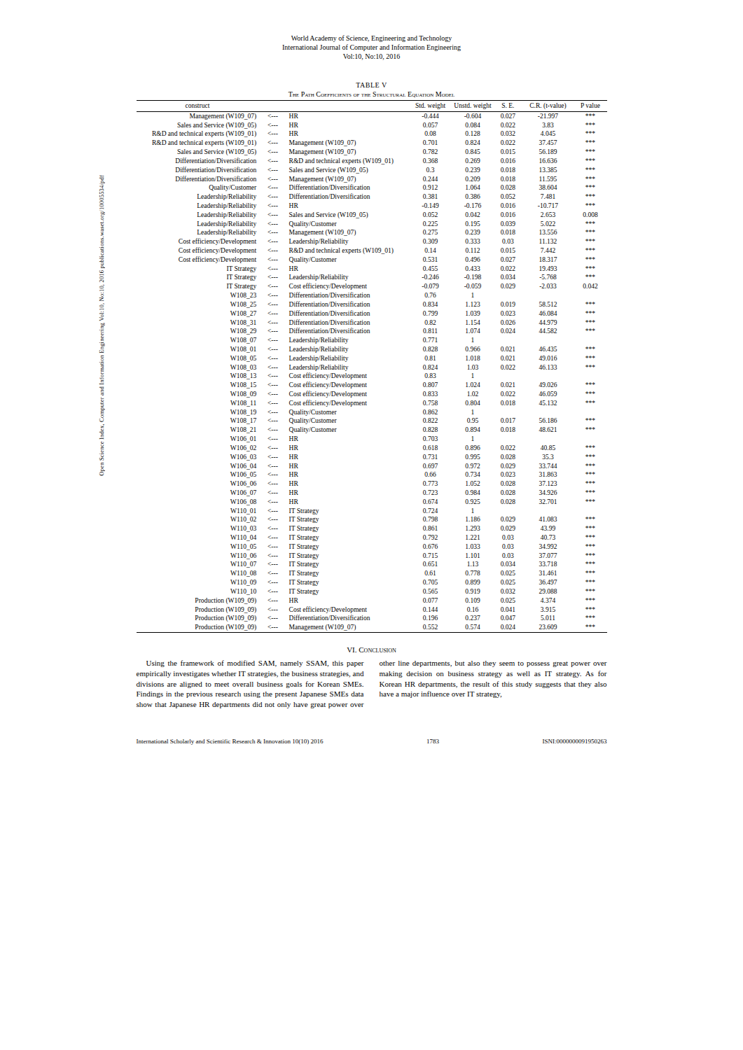Open Science Index, Computer and Information Engineering Vol:10, No:10, 2016 publications.waset.org/10005534/pdf
World Academy of Science, Engineering and Technology
International Journal of Computer and Information Engineering
Vol:10, No:10, 2016
TABLE V
The Path Coefficients of the Structural Equation Model
| construct | | | Std. weight | Unstd. weight | S. E. | C.R. (t-value) | P value |
| --- | --- | --- | --- | --- | --- | --- | --- |
| Management (W109_07) | <--- | HR | -0.444 | -0.604 | 0.027 | -21.997 | *** |
| Sales and Service (W109_05) | <--- | HR | 0.057 | 0.084 | 0.022 | 3.83 | *** |
| R&D and technical experts (W109_01) | <--- | HR | 0.08 | 0.128 | 0.032 | 4.045 | *** |
| R&D and technical experts (W109_01) | <--- | Management (W109_07) | 0.701 | 0.824 | 0.022 | 37.457 | *** |
| Sales and Service (W109_05) | <--- | Management (W109_07) | 0.782 | 0.845 | 0.015 | 56.189 | *** |
| Differentiation/Diversification | <--- | R&D and technical experts (W109_01) | 0.368 | 0.269 | 0.016 | 16.636 | *** |
| Differentiation/Diversification | <--- | Sales and Service (W109_05) | 0.3 | 0.239 | 0.018 | 13.385 | *** |
| Differentiation/Diversification | <--- | Management (W109_07) | 0.244 | 0.209 | 0.018 | 11.595 | *** |
| Quality/Customer | <--- | Differentiation/Diversification | 0.912 | 1.064 | 0.028 | 38.604 | *** |
| Leadership/Reliability | <--- | Differentiation/Diversification | 0.381 | 0.386 | 0.052 | 7.481 | *** |
| Leadership/Reliability | <--- | HR | -0.149 | -0.176 | 0.016 | -10.717 | *** |
| Leadership/Reliability | <--- | Sales and Service (W109_05) | 0.052 | 0.042 | 0.016 | 2.653 | 0.008 |
| Leadership/Reliability | <--- | Quality/Customer | 0.225 | 0.195 | 0.039 | 5.022 | *** |
| Leadership/Reliability | <--- | Management (W109_07) | 0.275 | 0.239 | 0.018 | 13.556 | *** |
| Cost efficiency/Development | <--- | Leadership/Reliability | 0.309 | 0.333 | 0.03 | 11.132 | *** |
| Cost efficiency/Development | <--- | R&D and technical experts (W109_01) | 0.14 | 0.112 | 0.015 | 7.442 | *** |
| Cost efficiency/Development | <--- | Quality/Customer | 0.531 | 0.496 | 0.027 | 18.317 | *** |
| IT Strategy | <--- | HR | 0.455 | 0.433 | 0.022 | 19.493 | *** |
| IT Strategy | <--- | Leadership/Reliability | -0.246 | -0.198 | 0.034 | -5.768 | *** |
| IT Strategy | <--- | Cost efficiency/Development | -0.079 | -0.059 | 0.029 | -2.033 | 0.042 |
| W108_23 | <--- | Differentiation/Diversification | 0.76 | 1 | | | |
| W108_25 | <--- | Differentiation/Diversification | 0.834 | 1.123 | 0.019 | 58.512 | *** |
| W108_27 | <--- | Differentiation/Diversification | 0.799 | 1.039 | 0.023 | 46.084 | *** |
| W108_31 | <--- | Differentiation/Diversification | 0.82 | 1.154 | 0.026 | 44.979 | *** |
| W108_29 | <--- | Differentiation/Diversification | 0.811 | 1.074 | 0.024 | 44.582 | *** |
| W108_07 | <--- | Leadership/Reliability | 0.771 | 1 | | | |
| W108_01 | <--- | Leadership/Reliability | 0.828 | 0.966 | 0.021 | 46.435 | *** |
| W108_05 | <--- | Leadership/Reliability | 0.81 | 1.018 | 0.021 | 49.016 | *** |
| W108_03 | <--- | Leadership/Reliability | 0.824 | 1.03 | 0.022 | 46.133 | *** |
| W108_13 | <--- | Cost efficiency/Development | 0.83 | 1 | | | |
| W108_15 | <--- | Cost efficiency/Development | 0.807 | 1.024 | 0.021 | 49.026 | *** |
| W108_09 | <--- | Cost efficiency/Development | 0.833 | 1.02 | 0.022 | 46.059 | *** |
| W108_11 | <--- | Cost efficiency/Development | 0.758 | 0.804 | 0.018 | 45.132 | *** |
| W108_19 | <--- | Quality/Customer | 0.862 | 1 | | | |
| W108_17 | <--- | Quality/Customer | 0.822 | 0.95 | 0.017 | 56.186 | *** |
| W108_21 | <--- | Quality/Customer | 0.828 | 0.894 | 0.018 | 48.621 | *** |
| W106_01 | <--- | HR | 0.703 | 1 | | | |
| W106_02 | <--- | HR | 0.618 | 0.896 | 0.022 | 40.85 | *** |
| W106_03 | <--- | HR | 0.731 | 0.995 | 0.028 | 35.3 | *** |
| W106_04 | <--- | HR | 0.697 | 0.972 | 0.029 | 33.744 | *** |
| W106_05 | <--- | HR | 0.66 | 0.734 | 0.023 | 31.863 | *** |
| W106_06 | <--- | HR | 0.773 | 1.052 | 0.028 | 37.123 | *** |
| W106_07 | <--- | HR | 0.723 | 0.984 | 0.028 | 34.926 | *** |
| W106_08 | <--- | HR | 0.674 | 0.925 | 0.028 | 32.701 | *** |
| W110_01 | <--- | IT Strategy | 0.724 | 1 | | | |
| W110_02 | <--- | IT Strategy | 0.798 | 1.186 | 0.029 | 41.083 | *** |
| W110_03 | <--- | IT Strategy | 0.861 | 1.293 | 0.029 | 43.99 | *** |
| W110_04 | <--- | IT Strategy | 0.792 | 1.221 | 0.03 | 40.73 | *** |
| W110_05 | <--- | IT Strategy | 0.676 | 1.033 | 0.03 | 34.992 | *** |
| W110_06 | <--- | IT Strategy | 0.715 | 1.101 | 0.03 | 37.077 | *** |
| W110_07 | <--- | IT Strategy | 0.651 | 1.13 | 0.034 | 33.718 | *** |
| W110_08 | <--- | IT Strategy | 0.61 | 0.778 | 0.025 | 31.461 | *** |
| W110_09 | <--- | IT Strategy | 0.705 | 0.899 | 0.025 | 36.497 | *** |
| W110_10 | <--- | IT Strategy | 0.565 | 0.919 | 0.032 | 29.088 | *** |
| Production (W109_09) | <--- | HR | 0.077 | 0.109 | 0.025 | 4.374 | *** |
| Production (W109_09) | <--- | Cost efficiency/Development | 0.144 | 0.16 | 0.041 | 3.915 | *** |
| Production (W109_09) | <--- | Differentiation/Diversification | 0.196 | 0.237 | 0.047 | 5.011 | *** |
| Production (W109_09) | <--- | Management (W109_07) | 0.552 | 0.574 | 0.024 | 23.609 | *** |
VI. Conclusion
Using the framework of modified SAM, namely SSAM, this paper empirically investigates whether IT strategies, the business strategies, and divisions are aligned to meet overall business goals for Korean SMEs. Findings in the previous research using the present Japanese SMEs data show that Japanese HR departments did not only have great power over other line departments, but also they seem to possess great power over making decision on business strategy as well as IT strategy. As for Korean HR departments, the result of this study suggests that they also have a major influence over IT strategy,
International Scholarly and Scientific Research & Innovation 10(10) 2016
1783
ISNI:0000000091950263